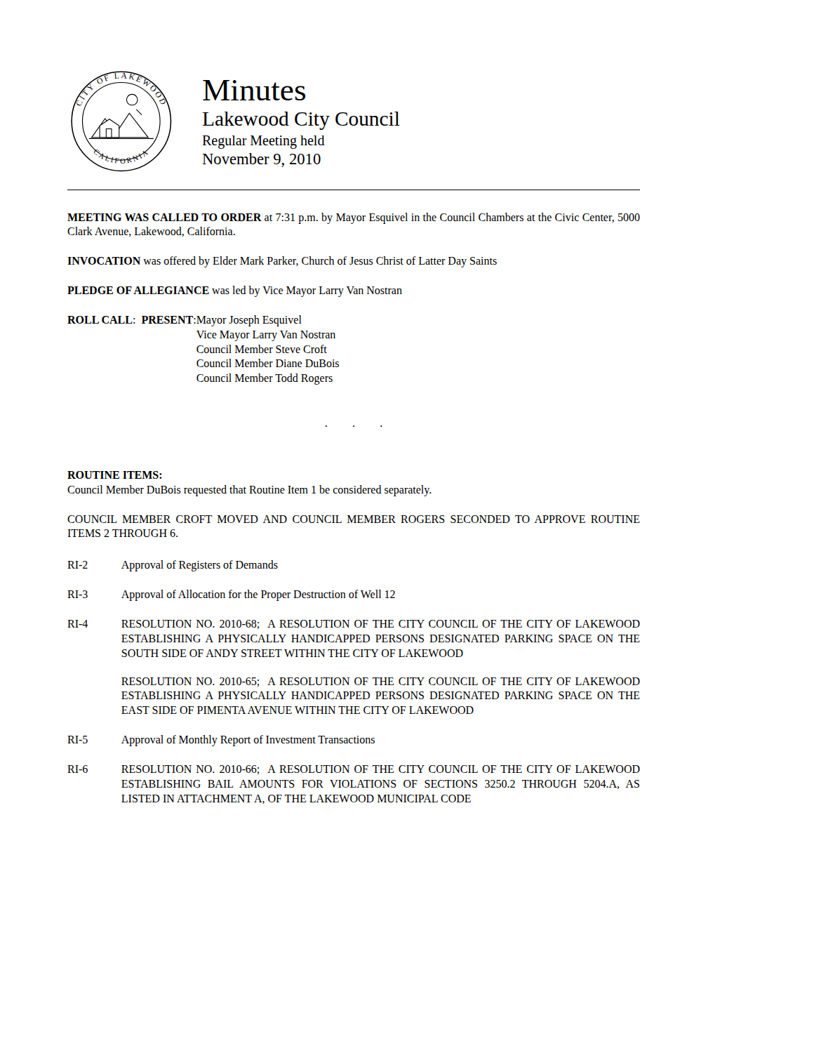CITY OF LAKEWOOD CALIFORNIA
Minutes
Lakewood City Council
Regular Meeting held
November 9, 2010
MEETING WAS CALLED TO ORDER at 7:31 p.m. by Mayor Esquivel in the Council Chambers at the Civic Center, 5000 Clark Avenue, Lakewood, California.
INVOCATION was offered by Elder Mark Parker, Church of Jesus Christ of Latter Day Saints
PLEDGE OF ALLEGIANCE was led by Vice Mayor Larry Van Nostran
| ROLL CALL : PRESENT : | Mayor Joseph Esquivel Vice Mayor Larry Van Nostran Council Member Steve Croft Council Member Diane DuBois Council Member Todd Rogers |
...
ROUTINE ITEMS:
Council Member DuBois requested that Routine Item 1 be considered separately.
COUNCIL MEMBER CROFT MOVED AND COUNCIL MEMBER ROGERS SECONDED TO APPROVE ROUTINE ITEMS 2 THROUGH 6.
RI-2
Approval of Registers of Demands
RI-3
Approval of Allocation for the Proper Destruction of Well 12
RI-4
RESOLUTION NO. 2010-68; A RESOLUTION OF THE CITY COUNCIL OF THE CITY OF LAKEWOOD ESTABLISHING A PHYSICALLY HANDICAPPED PERSONS DESIGNATED PARKING SPACE ON THE SOUTH SIDE OF ANDY STREET WITHIN THE CITY OF LAKEWOOD
RESOLUTION NO. 2010-65; A RESOLUTION OF THE CITY COUNCIL OF THE CITY OF LAKEWOOD ESTABLISHING A PHYSICALLY HANDICAPPED PERSONS DESIGNATED PARKING SPACE ON THE EAST SIDE OF PIMENTA AVENUE WITHIN THE CITY OF LAKEWOOD
RI-5
Approval of Monthly Report of Investment Transactions
RI-6
RESOLUTION NO. 2010-66; A RESOLUTION OF THE CITY COUNCIL OF THE CITY OF LAKEWOOD ESTABLISHING BAIL AMOUNTS FOR VIOLATIONS OF SECTIONS 3250.2 THROUGH 5204.A, AS LISTED IN ATTACHMENT A, OF THE LAKEWOOD MUNICIPAL CODE